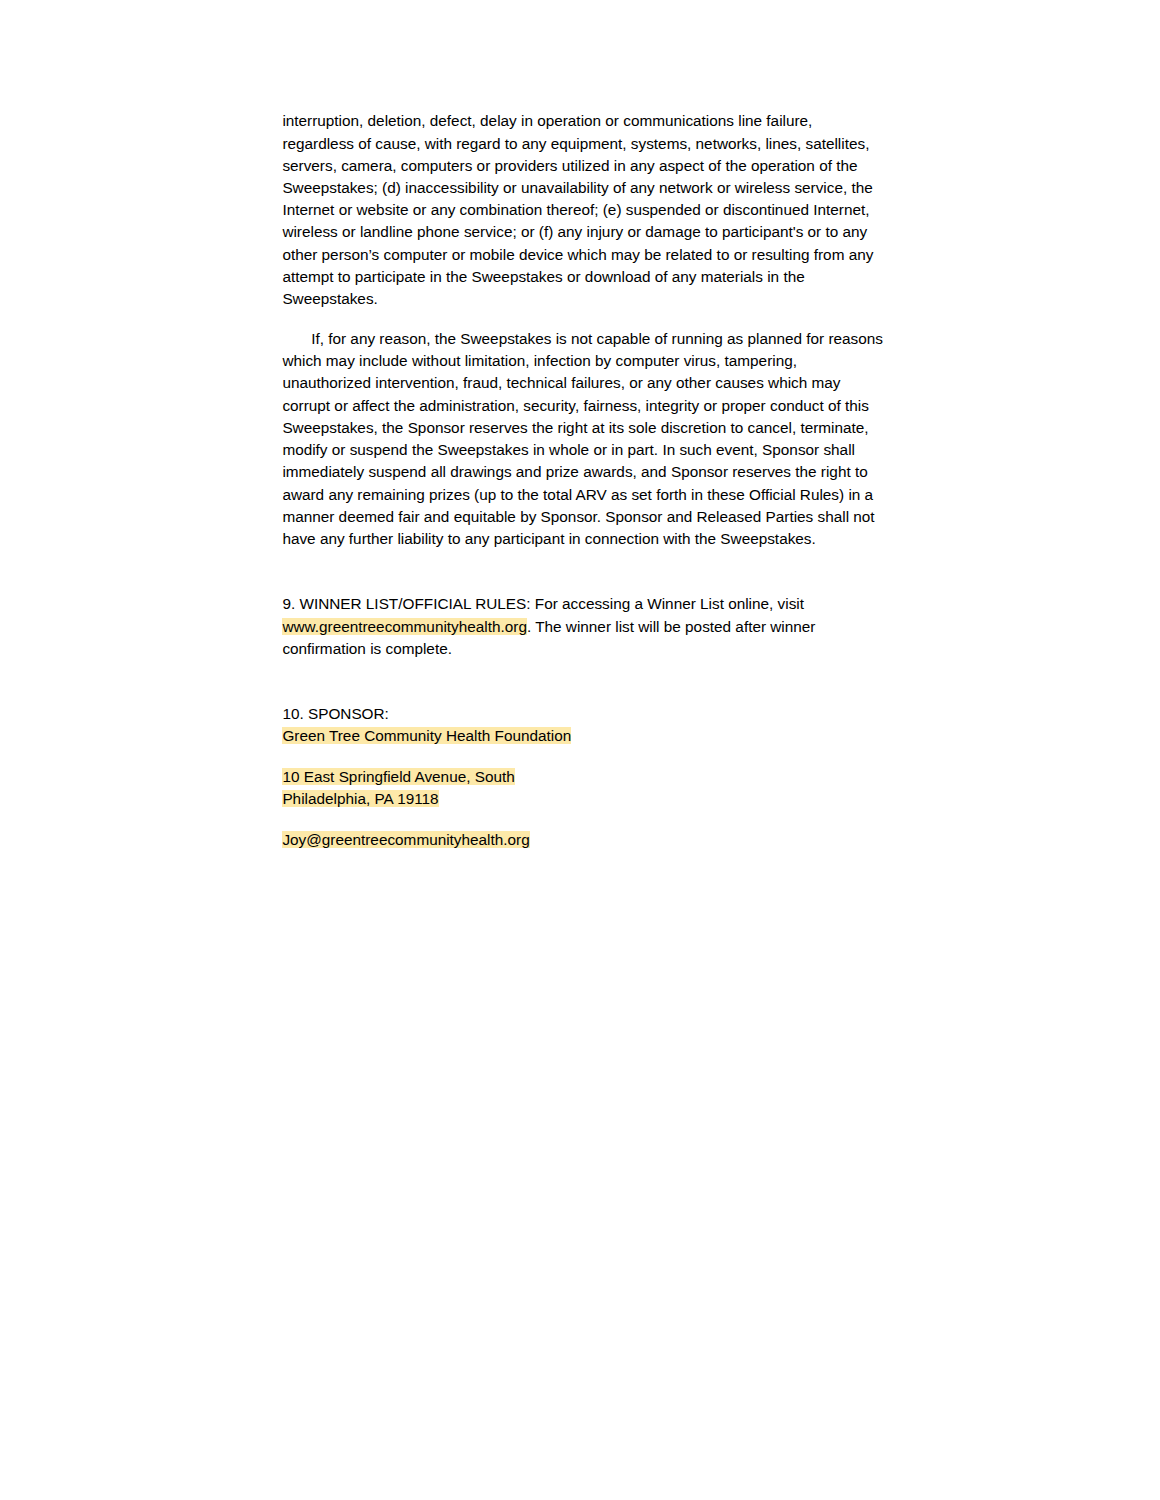interruption, deletion, defect, delay in operation or communications line failure, regardless of cause, with regard to any equipment, systems, networks, lines, satellites, servers, camera, computers or providers utilized in any aspect of the operation of the Sweepstakes; (d) inaccessibility or unavailability of any network or wireless service, the Internet or website or any combination thereof; (e) suspended or discontinued Internet, wireless or landline phone service; or (f) any injury or damage to participant's or to any other person’s computer or mobile device which may be related to or resulting from any attempt to participate in the Sweepstakes or download of any materials in the Sweepstakes.
If, for any reason, the Sweepstakes is not capable of running as planned for reasons which may include without limitation, infection by computer virus, tampering, unauthorized intervention, fraud, technical failures, or any other causes which may corrupt or affect the administration, security, fairness, integrity or proper conduct of this Sweepstakes, the Sponsor reserves the right at its sole discretion to cancel, terminate, modify or suspend the Sweepstakes in whole or in part. In such event, Sponsor shall immediately suspend all drawings and prize awards, and Sponsor reserves the right to award any remaining prizes (up to the total ARV as set forth in these Official Rules) in a manner deemed fair and equitable by Sponsor. Sponsor and Released Parties shall not have any further liability to any participant in connection with the Sweepstakes.
9. WINNER LIST/OFFICIAL RULES: For accessing a Winner List online, visit www.greentreecommunityhealth.org. The winner list will be posted after winner confirmation is complete.
10. SPONSOR:
Green Tree Community Health Foundation
10 East Springfield Avenue, South
Philadelphia, PA 19118
Joy@greentreecommunityhealth.org